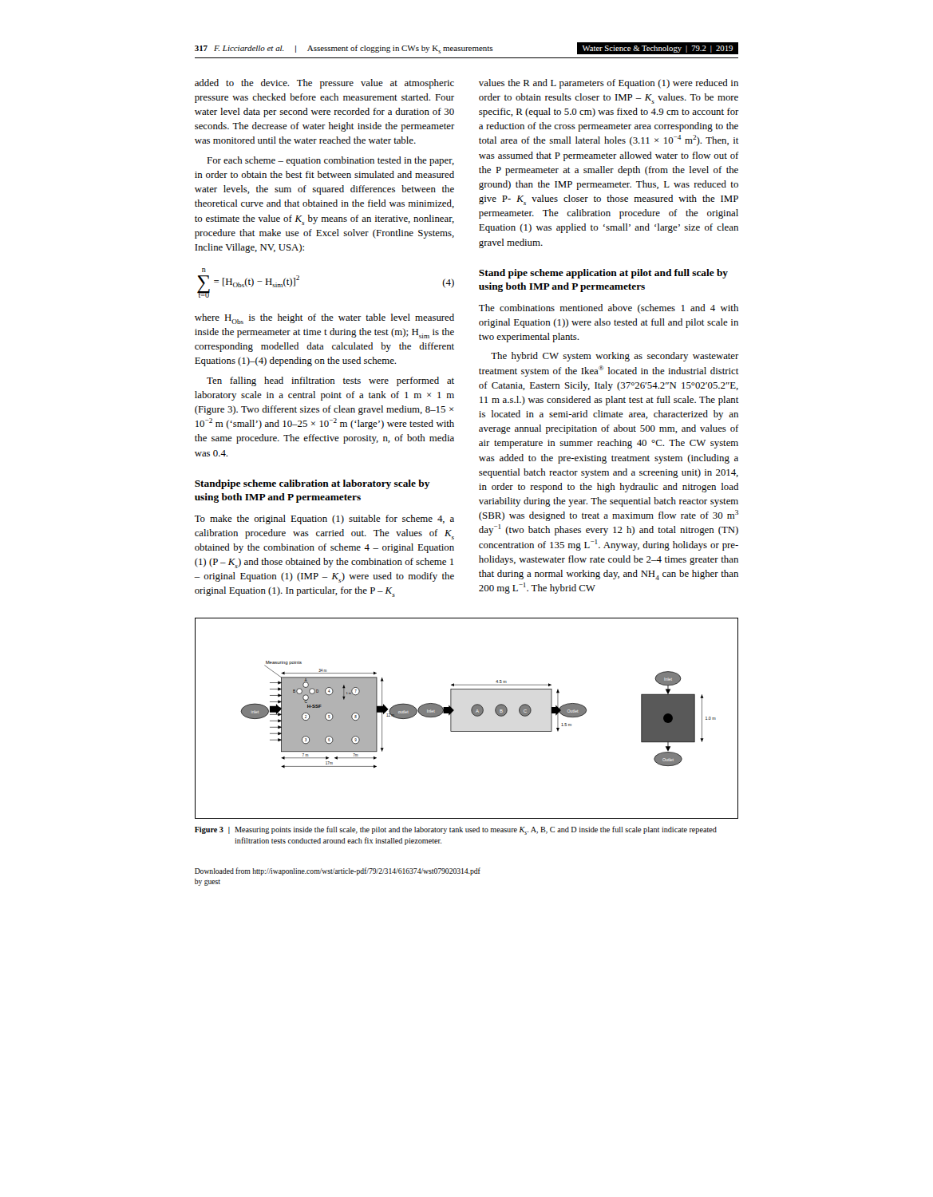317 F. Licciardello et al. | Assessment of clogging in CWs by Ks measurements
Water Science & Technology|79.2|2019
added to the device. The pressure value at atmospheric pressure was checked before each measurement started. Four water level data per second were recorded for a duration of 30 seconds. The decrease of water height inside the permeameter was monitored until the water reached the water table.
For each scheme – equation combination tested in the paper, in order to obtain the best fit between simulated and measured water levels, the sum of squared differences between the theoretical curve and that obtained in the field was minimized, to estimate the value of Ks by means of an iterative, nonlinear, procedure that make use of Excel solver (Frontline Systems, Incline Village, NV, USA):
n ∑ t=0 = [HObs(t) − Hsim(t)]2
(4)
where HObs is the height of the water table level measured inside the permeameter at time t during the test (m); Hsim is the corresponding modelled data calculated by the different Equations (1)–(4) depending on the used scheme.
Ten falling head infiltration tests were performed at laboratory scale in a central point of a tank of 1 m × 1 m (Figure 3). Two different sizes of clean gravel medium, 8–15 × 10−2 m (‘small’) and 10–25 × 10−2 m (‘large’) were tested with the same procedure. The effective porosity, n, of both media was 0.4.
Standpipe scheme calibration at laboratory scale by using both IMP and P permeameters
To make the original Equation (1) suitable for scheme 4, a calibration procedure was carried out. The values of Ks obtained by the combination of scheme 4 – original Equation (1) (P – Ks) and those obtained by the combination of scheme 1 – original Equation (1) (IMP – Ks) were used to modify the original Equation (1). In particular, for the P – Ks
values the R and L parameters of Equation (1) were reduced in order to obtain results closer to IMP – Ks values. To be more specific, R (equal to 5.0 cm) was fixed to 4.9 cm to account for a reduction of the cross permeameter area corresponding to the total area of the small lateral holes (3.11 × 10−4 m2). Then, it was assumed that P permeameter allowed water to flow out of the P permeameter at a smaller depth (from the level of the ground) than the IMP permeameter. Thus, L was reduced to give P- Ks values closer to those measured with the IMP permeameter. The calibration procedure of the original Equation (1) was applied to ‘small’ and ‘large’ size of clean gravel medium.
Stand pipe scheme application at pilot and full scale by using both IMP and P permeameters
The combinations mentioned above (schemes 1 and 4 with original Equation (1)) were also tested at full and pilot scale in two experimental plants.
The hybrid CW system working as secondary wastewater treatment system of the Ikea® located in the industrial district of Catania, Eastern Sicily, Italy (37°26′54.2″N 15°02′05.2″E, 11 m a.s.l.) was considered as plant test at full scale. The plant is located in a semi-arid climate area, characterized by an average annual precipitation of about 500 mm, and values of air temperature in summer reaching 40 °C. The CW system was added to the pre-existing treatment system (including a sequential batch reactor system and a screening unit) in 2014, in order to respond to the high hydraulic and nitrogen load variability during the year. The sequential batch reactor system (SBR) was designed to treat a maximum flow rate of 30 m3 day−1 (two batch phases every 12 h) and total nitrogen (TN) concentration of 135 mg L−1. Anyway, during holidays or pre-holidays, wastewater flow rate could be 2–4 times greater than that during a normal working day, and NH4 can be higher than 200 mg L−1. The hybrid CW
Measuring points 34 m inlet outlet A B D C 4 7 2 5 8 3 6 9 H-SSF 1 m 12 m 7 m 7m 17m 4.5 m A B C Inlet Outlet 1.5 m Inlet Outlet 1.0 m
Figure 3 | Measuring points inside the full scale, the pilot and the laboratory tank used to measure Ks. A, B, C and D inside the full scale plant indicate repeated infiltration tests conducted around each fix installed piezometer.
Downloaded from http://iwaponline.com/wst/article-pdf/79/2/314/616374/wst079020314.pdf
by guest